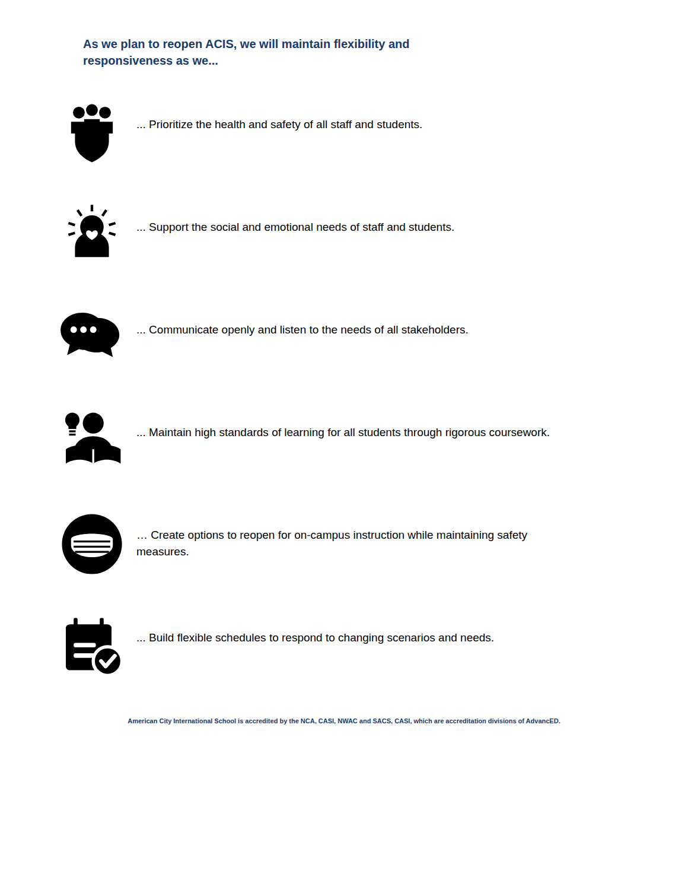As we plan to reopen ACIS, we will maintain flexibility and responsiveness as we...
... Prioritize the health and safety of all staff and students.
... Support the social and emotional needs of staff and students.
... Communicate openly and listen to the needs of all stakeholders.
... Maintain high standards of learning for all students through rigorous coursework.
… Create options to reopen for on-campus instruction while maintaining safety measures.
... Build flexible schedules to respond to changing scenarios and needs.
American City International School is accredited by the NCA, CASI, NWAC and SACS, CASI, which are accreditation divisions of AdvancED.